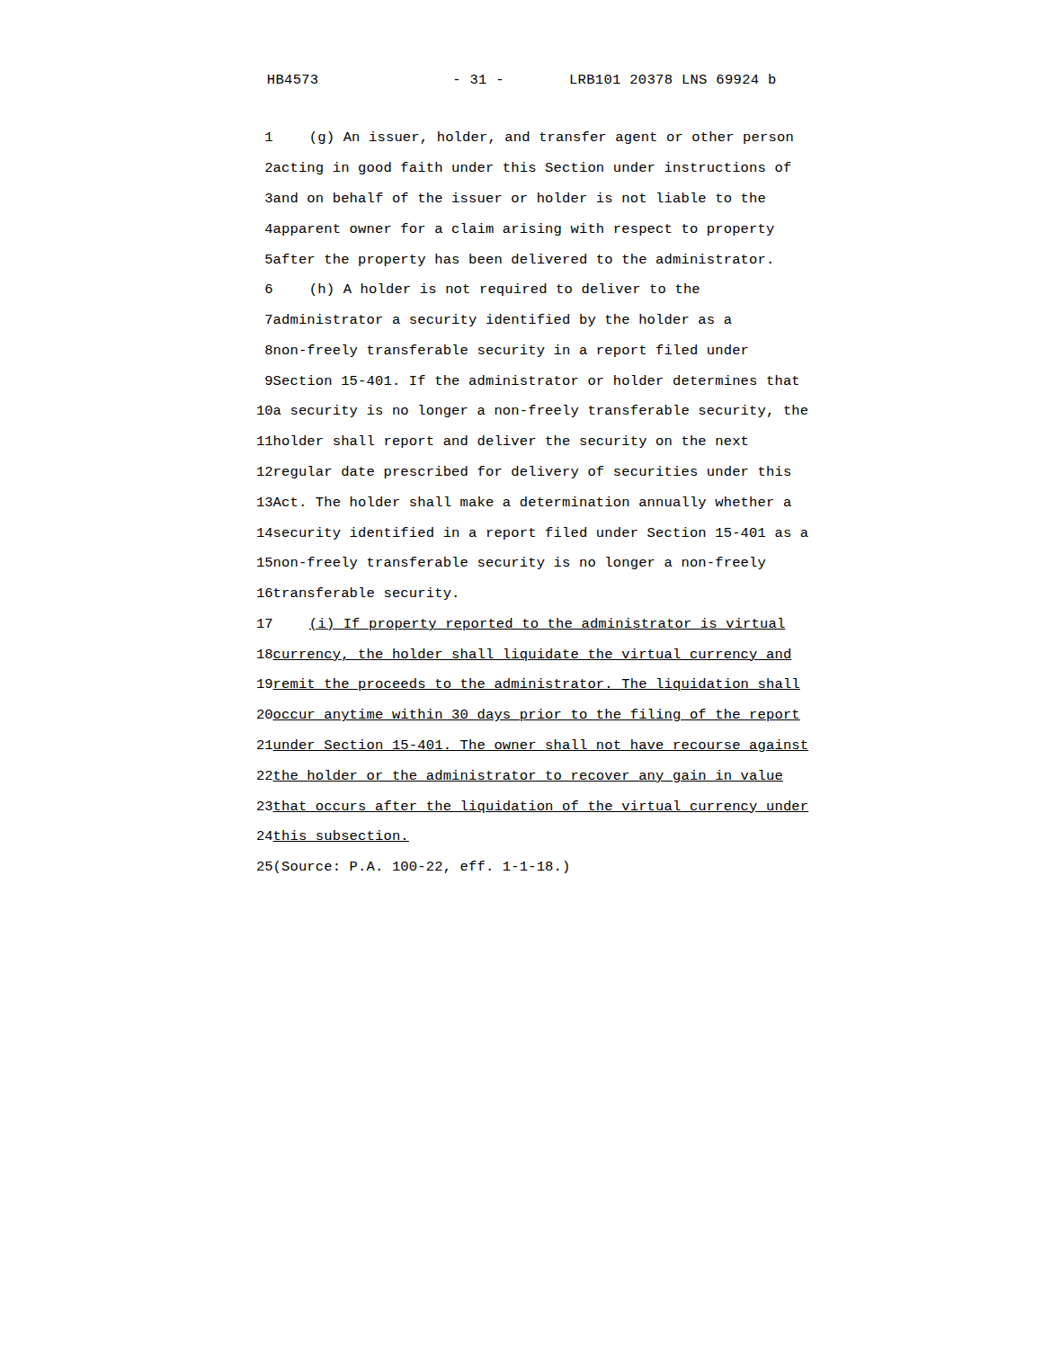HB4573- 31 -LRB101 20378 LNS 69924 b
| 1 | (g) An issuer, holder, and transfer agent or other person |
| 2 | acting in good faith under this Section under instructions of |
| 3 | and on behalf of the issuer or holder is not liable to the |
| 4 | apparent owner for a claim arising with respect to property |
| 5 | after the property has been delivered to the administrator. |
| 6 | (h) A holder is not required to deliver to the |
| 7 | administrator a security identified by the holder as a |
| 8 | non-freely transferable security in a report filed under |
| 9 | Section 15-401. If the administrator or holder determines that |
| 10 | a security is no longer a non-freely transferable security, the |
| 11 | holder shall report and deliver the security on the next |
| 12 | regular date prescribed for delivery of securities under this |
| 13 | Act. The holder shall make a determination annually whether a |
| 14 | security identified in a report filed under Section 15-401 as a |
| 15 | non-freely transferable security is no longer a non-freely |
| 16 | transferable security. |
| 17 | (i) If property reported to the administrator is virtual |
| 18 | currency, the holder shall liquidate the virtual currency and |
| 19 | remit the proceeds to the administrator. The liquidation shall |
| 20 | occur anytime within 30 days prior to the filing of the report |
| 21 | under Section 15-401. The owner shall not have recourse against |
| 22 | the holder or the administrator to recover any gain in value |
| 23 | that occurs after the liquidation of the virtual currency under |
| 24 | this subsection. |
| 25 | (Source: P.A. 100-22, eff. 1-1-18.) |